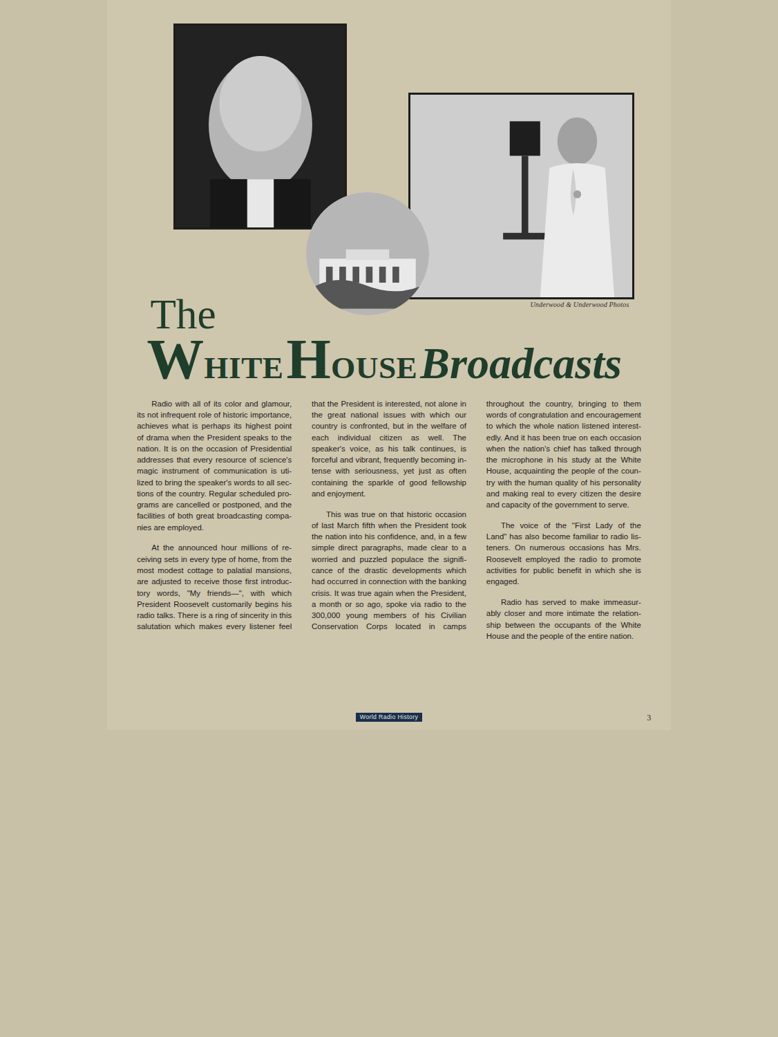Underwood & Underwood Photos
The
WHITE HOUSE Broadcasts
Radio with all of its color and glamour, its not infrequent role of historic importance, achieves what is perhaps its highest point of drama when the President speaks to the nation. It is on the occasion of Presidential addresses that every resource of science's magic instrument of communication is utilized to bring the speaker's words to all sections of the country. Regular scheduled programs are cancelled or postponed, and the facilities of both great broadcasting companies are employed.
At the announced hour millions of receiving sets in every type of home, from the most modest cottage to palatial mansions, are adjusted to receive those first introductory words, "My friends—", with which President Roosevelt customarily begins his radio talks. There is a ring of sincerity in this salutation which makes every listener feel that the President is interested, not alone in the great national issues with which our country is confronted, but in the welfare of each individual citizen as well. The speaker's voice, as his talk continues, is forceful and vibrant, frequently becoming intense with seriousness, yet just as often containing the sparkle of good fellowship and enjoyment.
This was true on that historic occasion of last March fifth when the President took the nation into his confidence, and, in a few simple direct paragraphs, made clear to a worried and puzzled populace the significance of the drastic developments which had occurred in connection with the banking crisis. It was true again when the President, a month or so ago, spoke via radio to the 300,000 young members of his Civilian Conservation Corps located in camps throughout the country, bringing to them words of congratulation and encouragement to which the whole nation listened interestedly. And it has been true on each occasion when the nation's chief has talked through the microphone in his study at the White House, acquainting the people of the country with the human quality of his personality and making real to every citizen the desire and capacity of the government to serve.
The voice of the "First Lady of the Land" has also become familiar to radio listeners. On numerous occasions has Mrs. Roosevelt employed the radio to promote activities for public benefit in which she is engaged.
Radio has served to make immeasurably closer and more intimate the relationship between the occupants of the White House and the people of the entire nation.
World Radio History
3